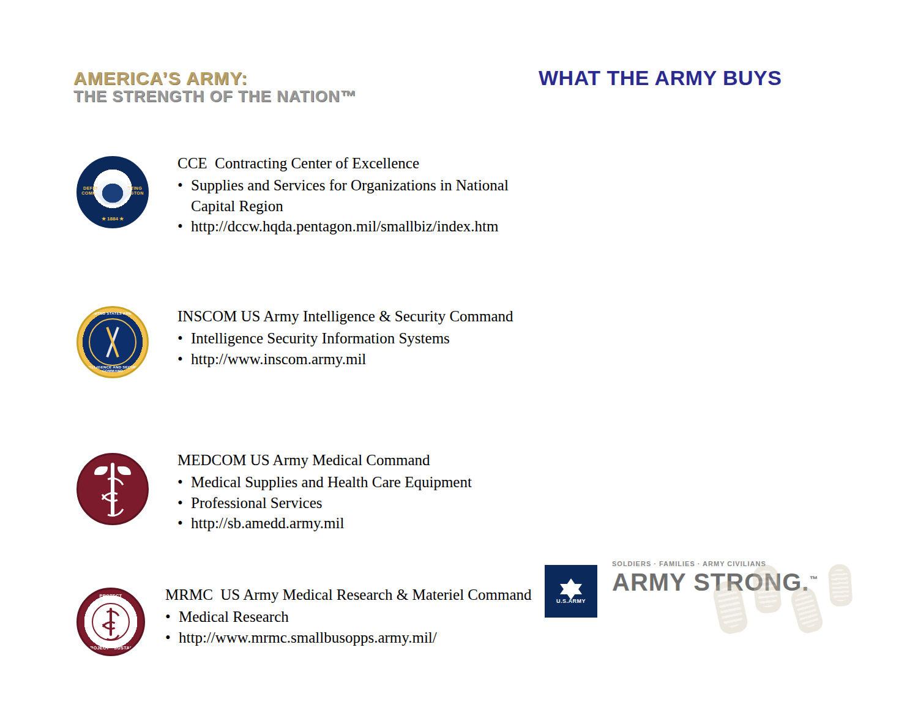AMERICA’S ARMY:
THE STRENGTH OF THE NATION™
WHAT THE ARMY BUYS
DEFENSE CONTRACTING COMMAND · WASHINGTON
★ 1884 ★
CCE Contracting Center of Excellence
Supplies and Services for Organizations in National
Capital Region
http://dccw.hqda.pentagon.mil/smallbiz/index.htm
UNITED STATES ARMY
INTELLIGENCE AND SECURITY COMMAND
INSCOM US Army Intelligence & Security Command
Intelligence Security Information Systems
http://www.inscom.army.mil
MEDCOM US Army Medical Command
Medical Supplies and Health Care Equipment
Professional Services
http://sb.amedd.army.mil
PROTECT
PROJECT · SUSTAIN
MRMC US Army Medical Research & Materiel Command
Medical Research
http://www.mrmc.smallbusopps.army.mil/
U.S.ARMY
SOLDIERS · FAMILIES · ARMY CIVILIANS
ARMY STRONG.™